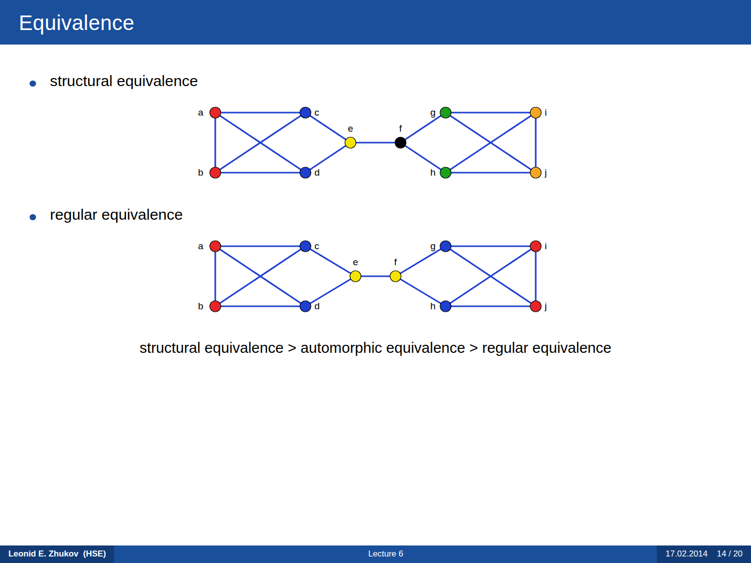Equivalence
structural equivalence
Structural equivalence graph Nodes a,b (red) and c,d (blue) form a complete-ish cluster on the left; node e (yellow) links to node f (black); nodes g,h (green) and i,j (orange) form the right cluster. a b c d e f g h i j
regular equivalence
Regular equivalence graph Same two clusters joined by nodes e and f; colors show regular equivalence classes: a,b,i,j red; c,d,g,h blue; e,f yellow. a b c d e f g h i j
structural equivalence > automorphic equivalence > regular equivalence
Leonid E. Zhukov (HSE)
Lecture 6
17.02.2014 14 / 20